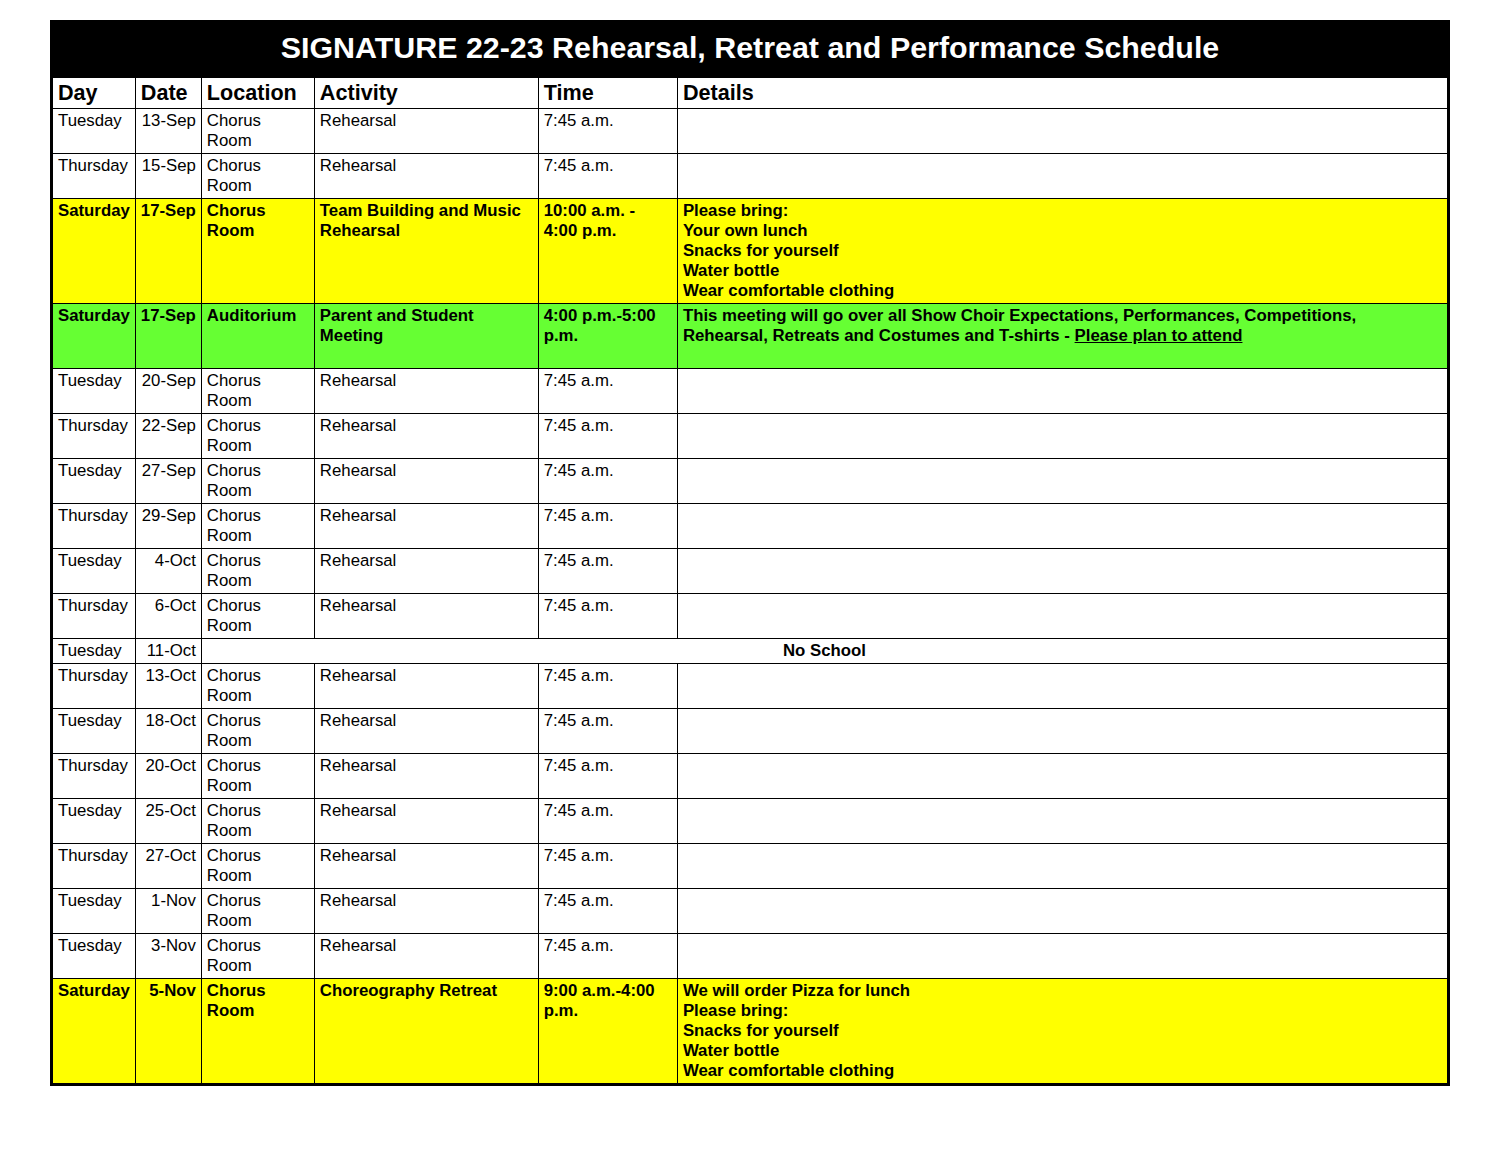SIGNATURE 22-23 Rehearsal, Retreat and Performance Schedule
| Day | Date | Location | Activity | Time | Details |
| --- | --- | --- | --- | --- | --- |
| Tuesday | 13-Sep | Chorus Room | Rehearsal | 7:45 a.m. | |
| Thursday | 15-Sep | Chorus Room | Rehearsal | 7:45 a.m. | |
| Saturday | 17-Sep | Chorus Room | Team Building and Music Rehearsal | 10:00 a.m. - 4:00 p.m. | Please bring: Your own lunch Snacks for yourself Water bottle Wear comfortable clothing |
| Saturday | 17-Sep | Auditorium | Parent and Student Meeting | 4:00 p.m.-5:00 p.m. | This meeting will go over all Show Choir Expectations, Performances, Competitions, Rehearsal, Retreats and Costumes and T-shirts - Please plan to attend |
| Tuesday | 20-Sep | Chorus Room | Rehearsal | 7:45 a.m. | |
| Thursday | 22-Sep | Chorus Room | Rehearsal | 7:45 a.m. | |
| Tuesday | 27-Sep | Chorus Room | Rehearsal | 7:45 a.m. | |
| Thursday | 29-Sep | Chorus Room | Rehearsal | 7:45 a.m. | |
| Tuesday | 4-Oct | Chorus Room | Rehearsal | 7:45 a.m. | |
| Thursday | 6-Oct | Chorus Room | Rehearsal | 7:45 a.m. | |
| Tuesday | 11-Oct | No School |
| Thursday | 13-Oct | Chorus Room | Rehearsal | 7:45 a.m. | |
| Tuesday | 18-Oct | Chorus Room | Rehearsal | 7:45 a.m. | |
| Thursday | 20-Oct | Chorus Room | Rehearsal | 7:45 a.m. | |
| Tuesday | 25-Oct | Chorus Room | Rehearsal | 7:45 a.m. | |
| Thursday | 27-Oct | Chorus Room | Rehearsal | 7:45 a.m. | |
| Tuesday | 1-Nov | Chorus Room | Rehearsal | 7:45 a.m. | |
| Tuesday | 3-Nov | Chorus Room | Rehearsal | 7:45 a.m. | |
| Saturday | 5-Nov | Chorus Room | Choreography Retreat | 9:00 a.m.-4:00 p.m. | We will order Pizza for lunch Please bring: Snacks for yourself Water bottle Wear comfortable clothing |